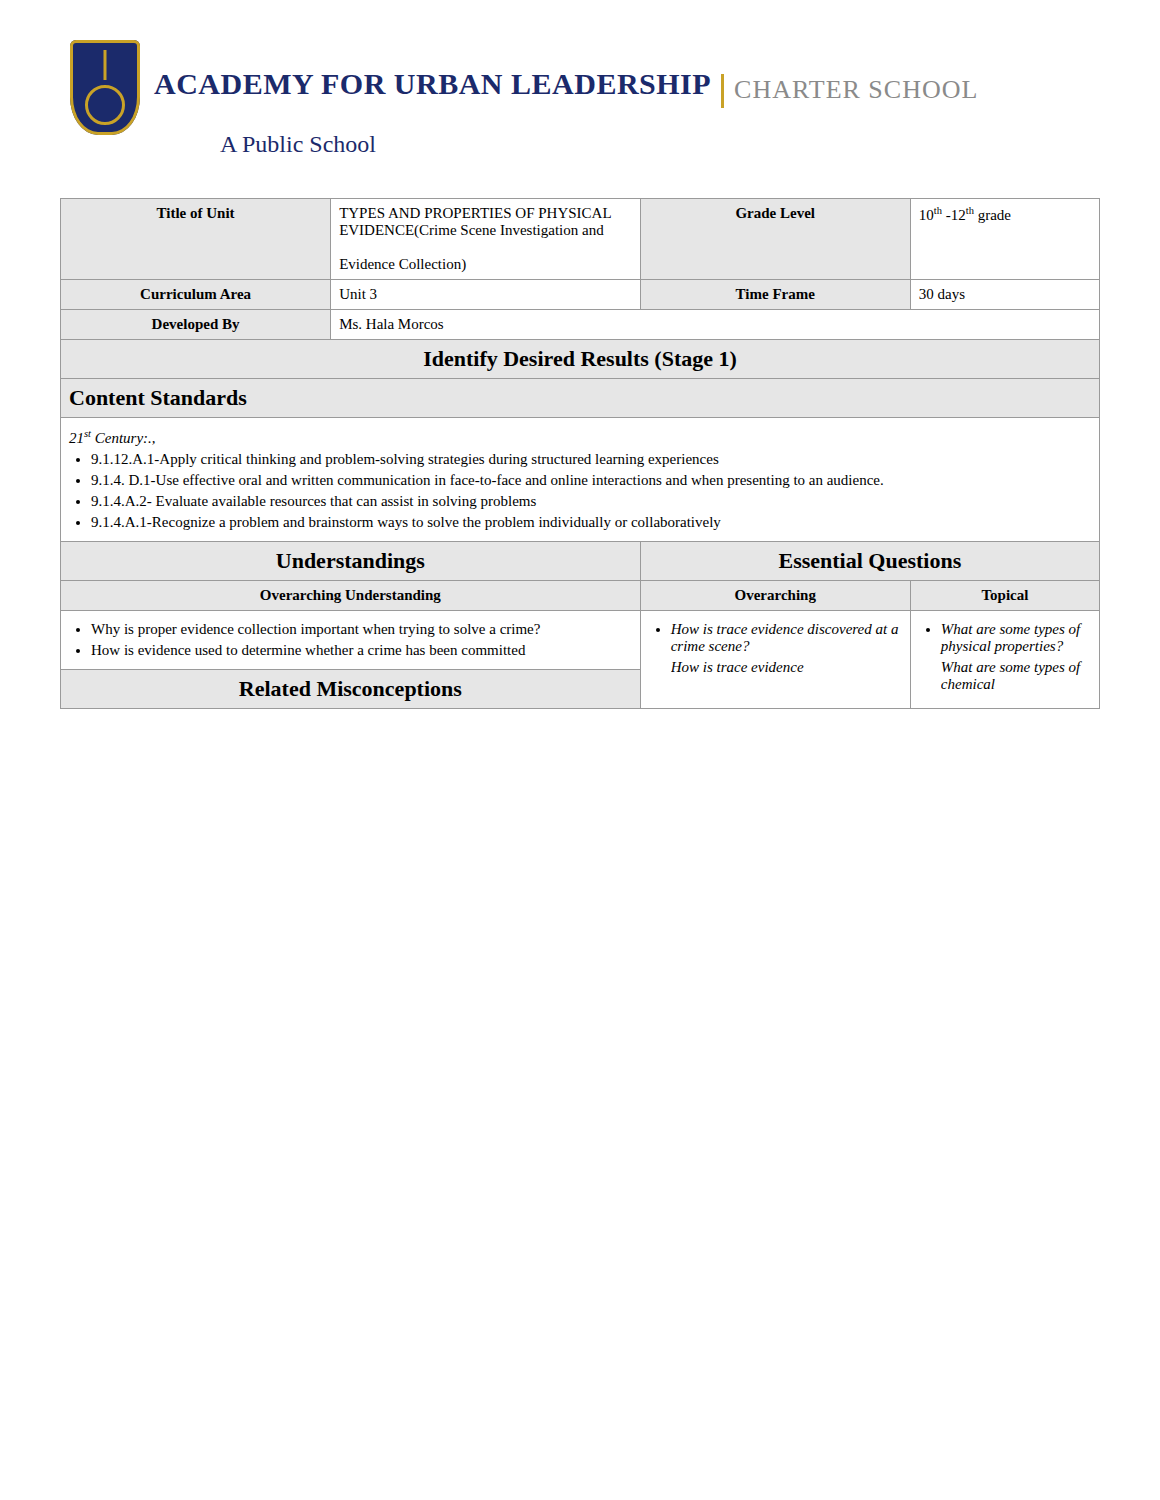ACADEMY FOR URBAN LEADERSHIP CHARTER SCHOOL
A Public School
| Title of Unit | TYPES AND PROPERTIES OF PHYSICAL EVIDENCE(Crime Scene Investigation and Evidence Collection) | Grade Level | 10 th -12 th grade |
| Curriculum Area | Unit 3 | Time Frame | 30 days |
| Developed By | Ms. Hala Morcos |
| Identify Desired Results (Stage 1) |
| Content Standards |
| 21 st Century:., 9.1.12.A.1-Apply critical thinking and problem-solving strategies during structured learning experiences 9.1.4. D.1-Use effective oral and written communication in face-to-face and online interactions and when presenting to an audience. 9.1.4.A.2- Evaluate available resources that can assist in solving problems 9.1.4.A.1-Recognize a problem and brainstorm ways to solve the problem individually or collaboratively |
| Understandings | Essential Questions |
| Overarching Understanding | Overarching | Topical |
| Why is proper evidence collection important when trying to solve a crime? How is evidence used to determine whether a crime has been committed | How is trace evidence discovered at a crime scene? How is trace evidence | What are some types of physical properties? What are some types of chemical |
| Related Misconceptions |